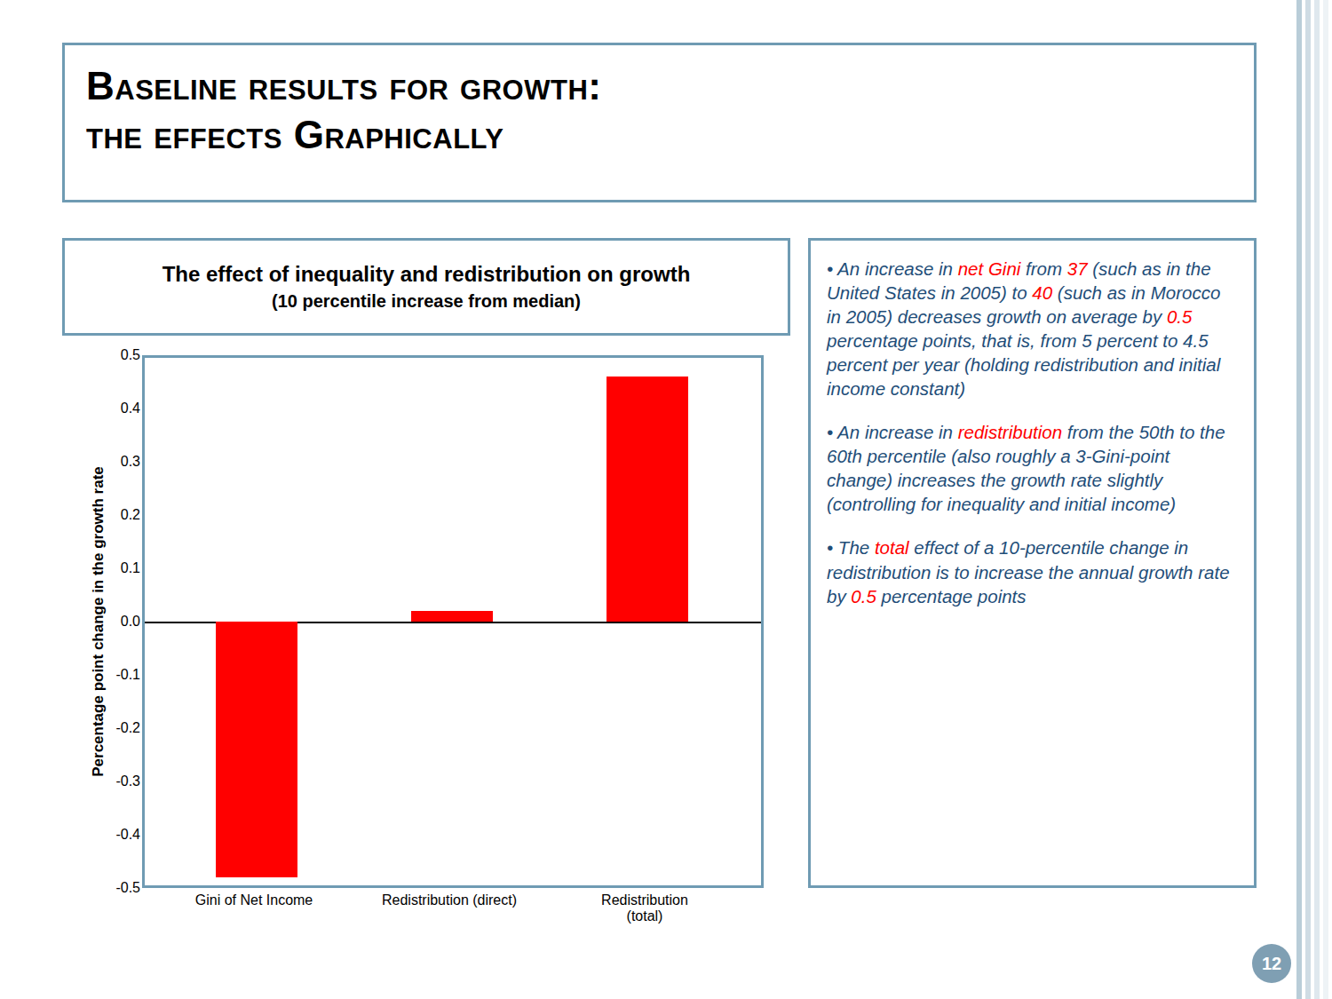Baseline results for growth:
the effects Graphically
The effect of inequality and redistribution on growth
(10 percentile increase from median)
Percentage point change in the growth rate
0.5
0.4
0.3
0.2
0.1
0.0
-0.1
-0.2
-0.3
-0.4
-0.5
Gini of Net Income
Redistribution (direct)
Redistribution (total)
• An increase in net Gini from 37 (such as in the United States in 2005) to 40 (such as in Morocco in 2005) decreases growth on average by 0.5 percentage points, that is, from 5 percent to 4.5 percent per year (holding redistribution and initial income constant)
• An increase in redistribution from the 50th to the 60th percentile (also roughly a 3-Gini-point change) increases the growth rate slightly (controlling for inequality and initial income)
• The total effect of a 10-percentile change in redistribution is to increase the annual growth rate by 0.5 percentage points
12